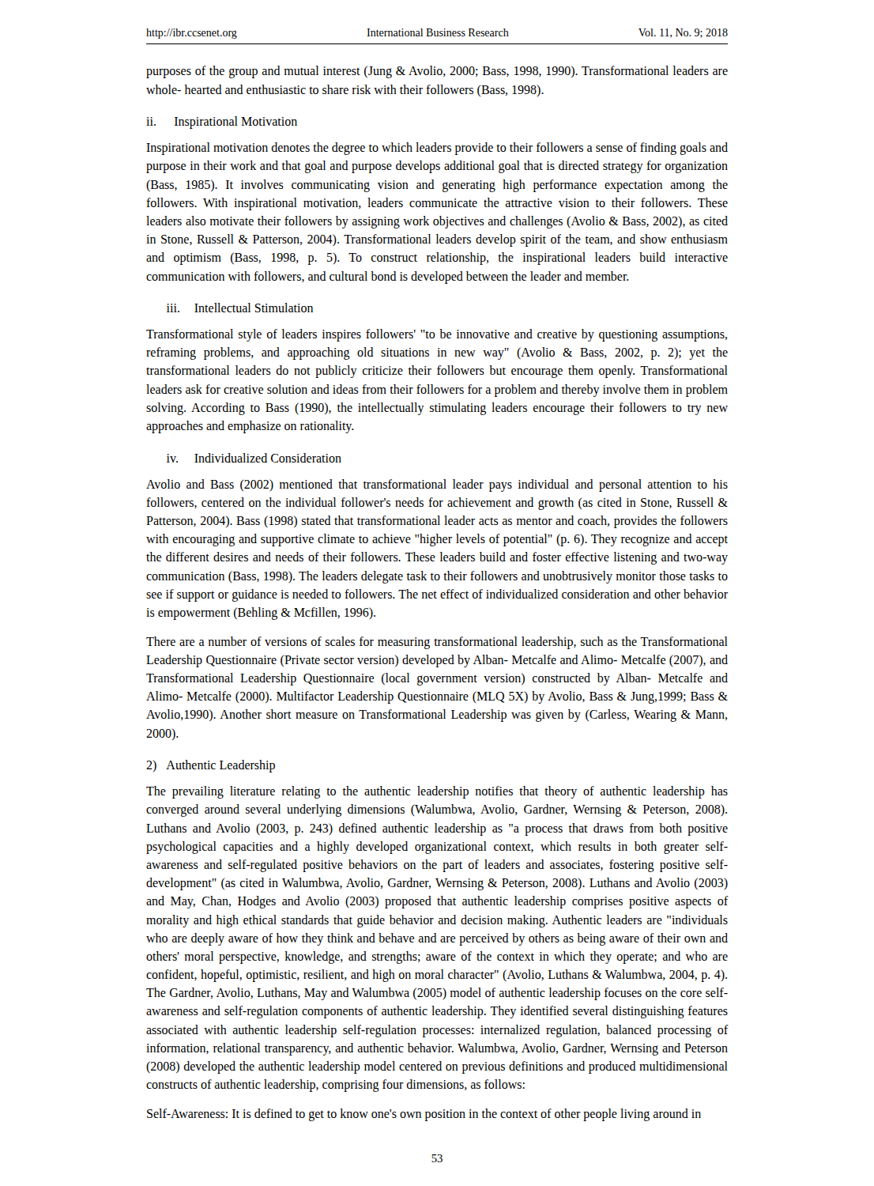http://ibr.ccsenet.org International Business Research Vol. 11, No. 9; 2018
purposes of the group and mutual interest (Jung & Avolio, 2000; Bass, 1998, 1990). Transformational leaders are whole- hearted and enthusiastic to share risk with their followers (Bass, 1998).
ii. Inspirational Motivation
Inspirational motivation denotes the degree to which leaders provide to their followers a sense of finding goals and purpose in their work and that goal and purpose develops additional goal that is directed strategy for organization (Bass, 1985). It involves communicating vision and generating high performance expectation among the followers. With inspirational motivation, leaders communicate the attractive vision to their followers. These leaders also motivate their followers by assigning work objectives and challenges (Avolio & Bass, 2002), as cited in Stone, Russell & Patterson, 2004). Transformational leaders develop spirit of the team, and show enthusiasm and optimism (Bass, 1998, p. 5). To construct relationship, the inspirational leaders build interactive communication with followers, and cultural bond is developed between the leader and member.
iii. Intellectual Stimulation
Transformational style of leaders inspires followers' "to be innovative and creative by questioning assumptions, reframing problems, and approaching old situations in new way" (Avolio & Bass, 2002, p. 2); yet the transformational leaders do not publicly criticize their followers but encourage them openly. Transformational leaders ask for creative solution and ideas from their followers for a problem and thereby involve them in problem solving. According to Bass (1990), the intellectually stimulating leaders encourage their followers to try new approaches and emphasize on rationality.
iv. Individualized Consideration
Avolio and Bass (2002) mentioned that transformational leader pays individual and personal attention to his followers, centered on the individual follower's needs for achievement and growth (as cited in Stone, Russell & Patterson, 2004). Bass (1998) stated that transformational leader acts as mentor and coach, provides the followers with encouraging and supportive climate to achieve "higher levels of potential" (p. 6). They recognize and accept the different desires and needs of their followers. These leaders build and foster effective listening and two-way communication (Bass, 1998). The leaders delegate task to their followers and unobtrusively monitor those tasks to see if support or guidance is needed to followers. The net effect of individualized consideration and other behavior is empowerment (Behling & Mcfillen, 1996).
There are a number of versions of scales for measuring transformational leadership, such as the Transformational Leadership Questionnaire (Private sector version) developed by Alban- Metcalfe and Alimo- Metcalfe (2007), and Transformational Leadership Questionnaire (local government version) constructed by Alban- Metcalfe and Alimo- Metcalfe (2000). Multifactor Leadership Questionnaire (MLQ 5X) by Avolio, Bass & Jung,1999; Bass & Avolio,1990). Another short measure on Transformational Leadership was given by (Carless, Wearing & Mann, 2000).
2) Authentic Leadership
The prevailing literature relating to the authentic leadership notifies that theory of authentic leadership has converged around several underlying dimensions (Walumbwa, Avolio, Gardner, Wernsing & Peterson, 2008). Luthans and Avolio (2003, p. 243) defined authentic leadership as "a process that draws from both positive psychological capacities and a highly developed organizational context, which results in both greater self-awareness and self-regulated positive behaviors on the part of leaders and associates, fostering positive self-development" (as cited in Walumbwa, Avolio, Gardner, Wernsing & Peterson, 2008). Luthans and Avolio (2003) and May, Chan, Hodges and Avolio (2003) proposed that authentic leadership comprises positive aspects of morality and high ethical standards that guide behavior and decision making. Authentic leaders are "individuals who are deeply aware of how they think and behave and are perceived by others as being aware of their own and others' moral perspective, knowledge, and strengths; aware of the context in which they operate; and who are confident, hopeful, optimistic, resilient, and high on moral character" (Avolio, Luthans & Walumbwa, 2004, p. 4). The Gardner, Avolio, Luthans, May and Walumbwa (2005) model of authentic leadership focuses on the core self-awareness and self-regulation components of authentic leadership. They identified several distinguishing features associated with authentic leadership self-regulation processes: internalized regulation, balanced processing of information, relational transparency, and authentic behavior. Walumbwa, Avolio, Gardner, Wernsing and Peterson (2008) developed the authentic leadership model centered on previous definitions and produced multidimensional constructs of authentic leadership, comprising four dimensions, as follows:
Self-Awareness: It is defined to get to know one's own position in the context of other people living around in
53